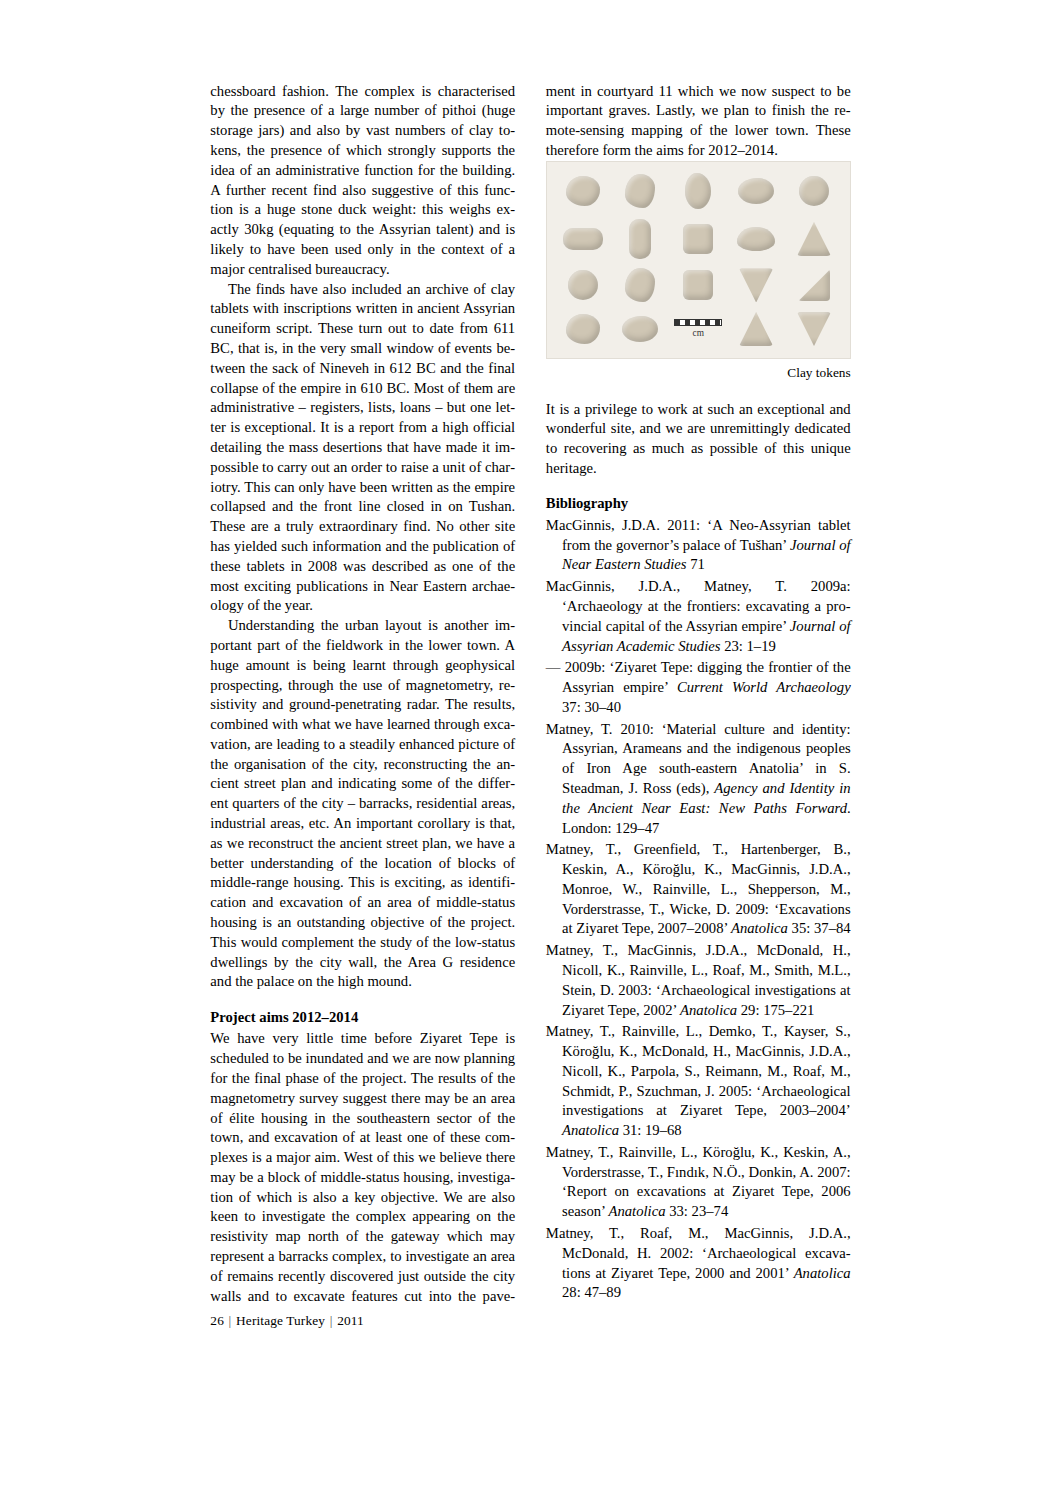chessboard fashion. The complex is characterised by the presence of a large number of pithoi (huge storage jars) and also by vast numbers of clay tokens, the presence of which strongly supports the idea of an administrative function for the building. A further recent find also suggestive of this function is a huge stone duck weight: this weighs exactly 30kg (equating to the Assyrian talent) and is likely to have been used only in the context of a major centralised bureaucracy.
The finds have also included an archive of clay tablets with inscriptions written in ancient Assyrian cuneiform script. These turn out to date from 611 BC, that is, in the very small window of events between the sack of Nineveh in 612 BC and the final collapse of the empire in 610 BC. Most of them are administrative – registers, lists, loans – but one letter is exceptional. It is a report from a high official detailing the mass desertions that have made it impossible to carry out an order to raise a unit of chariotry. This can only have been written as the empire collapsed and the front line closed in on Tushan. These are a truly extraordinary find. No other site has yielded such information and the publication of these tablets in 2008 was described as one of the most exciting publications in Near Eastern archaeology of the year.
Understanding the urban layout is another important part of the fieldwork in the lower town. A huge amount is being learnt through geophysical prospecting, through the use of magnetometry, resistivity and ground-penetrating radar. The results, combined with what we have learned through excavation, are leading to a steadily enhanced picture of the organisation of the city, reconstructing the ancient street plan and indicating some of the different quarters of the city – barracks, residential areas, industrial areas, etc. An important corollary is that, as we reconstruct the ancient street plan, we have a better understanding of the location of blocks of middle-range housing. This is exciting, as identification and excavation of an area of middle-status housing is an outstanding objective of the project. This would complement the study of the low-status dwellings by the city wall, the Area G residence and the palace on the high mound.
Project aims 2012–2014
We have very little time before Ziyaret Tepe is scheduled to be inundated and we are now planning for the final phase of the project. The results of the magnetometry survey suggest there may be an area of élite housing in the southeastern sector of the town, and excavation of at least one of these complexes is a major aim. West of this we believe there may be a block of middle-status housing, investigation of which is also a key objective. We are also keen to investigate the complex appearing on the resistivity map north of the gateway which may represent a barracks complex, to investigate an area of remains recently discovered just outside the city walls and to excavate features cut into the pavement in courtyard 11 which we now suspect to be important graves. Lastly, we plan to finish the remote-sensing mapping of the lower town. These therefore form the aims for 2012–2014.
cm
Clay tokens
It is a privilege to work at such an exceptional and wonderful site, and we are unremittingly dedicated to recovering as much as possible of this unique heritage.
Bibliography
MacGinnis, J.D.A. 2011: ‘A Neo-Assyrian tablet from the governor’s palace of Tušhan’ Journal of Near Eastern Studies 71
MacGinnis, J.D.A., Matney, T. 2009a: ‘Archaeology at the frontiers: excavating a provincial capital of the Assyrian empire’ Journal of Assyrian Academic Studies 23: 1–19
— 2009b: ‘Ziyaret Tepe: digging the frontier of the Assyrian empire’ Current World Archaeology 37: 30–40
Matney, T. 2010: ‘Material culture and identity: Assyrian, Arameans and the indigenous peoples of Iron Age south-eastern Anatolia’ in S. Steadman, J. Ross (eds), Agency and Identity in the Ancient Near East: New Paths Forward. London: 129–47
Matney, T., Greenfield, T., Hartenberger, B., Keskin, A., Köroğlu, K., MacGinnis, J.D.A., Monroe, W., Rainville, L., Shepperson, M., Vorderstrasse, T., Wicke, D. 2009: ‘Excavations at Ziyaret Tepe, 2007–2008’ Anatolica 35: 37–84
Matney, T., MacGinnis, J.D.A., McDonald, H., Nicoll, K., Rainville, L., Roaf, M., Smith, M.L., Stein, D. 2003: ‘Archaeological investigations at Ziyaret Tepe, 2002’ Anatolica 29: 175–221
Matney, T., Rainville, L., Demko, T., Kayser, S., Köroğlu, K., McDonald, H., MacGinnis, J.D.A., Nicoll, K., Parpola, S., Reimann, M., Roaf, M., Schmidt, P., Szuchman, J. 2005: ‘Archaeological investigations at Ziyaret Tepe, 2003–2004’ Anatolica 31: 19–68
Matney, T., Rainville, L., Köroğlu, K., Keskin, A., Vorderstrasse, T., Fındık, N.Ö., Donkin, A. 2007: ‘Report on excavations at Ziyaret Tepe, 2006 season’ Anatolica 33: 23–74
Matney, T., Roaf, M., MacGinnis, J.D.A., McDonald, H. 2002: ‘Archaeological excavations at Ziyaret Tepe, 2000 and 2001’ Anatolica 28: 47–89
26|Heritage Turkey|2011